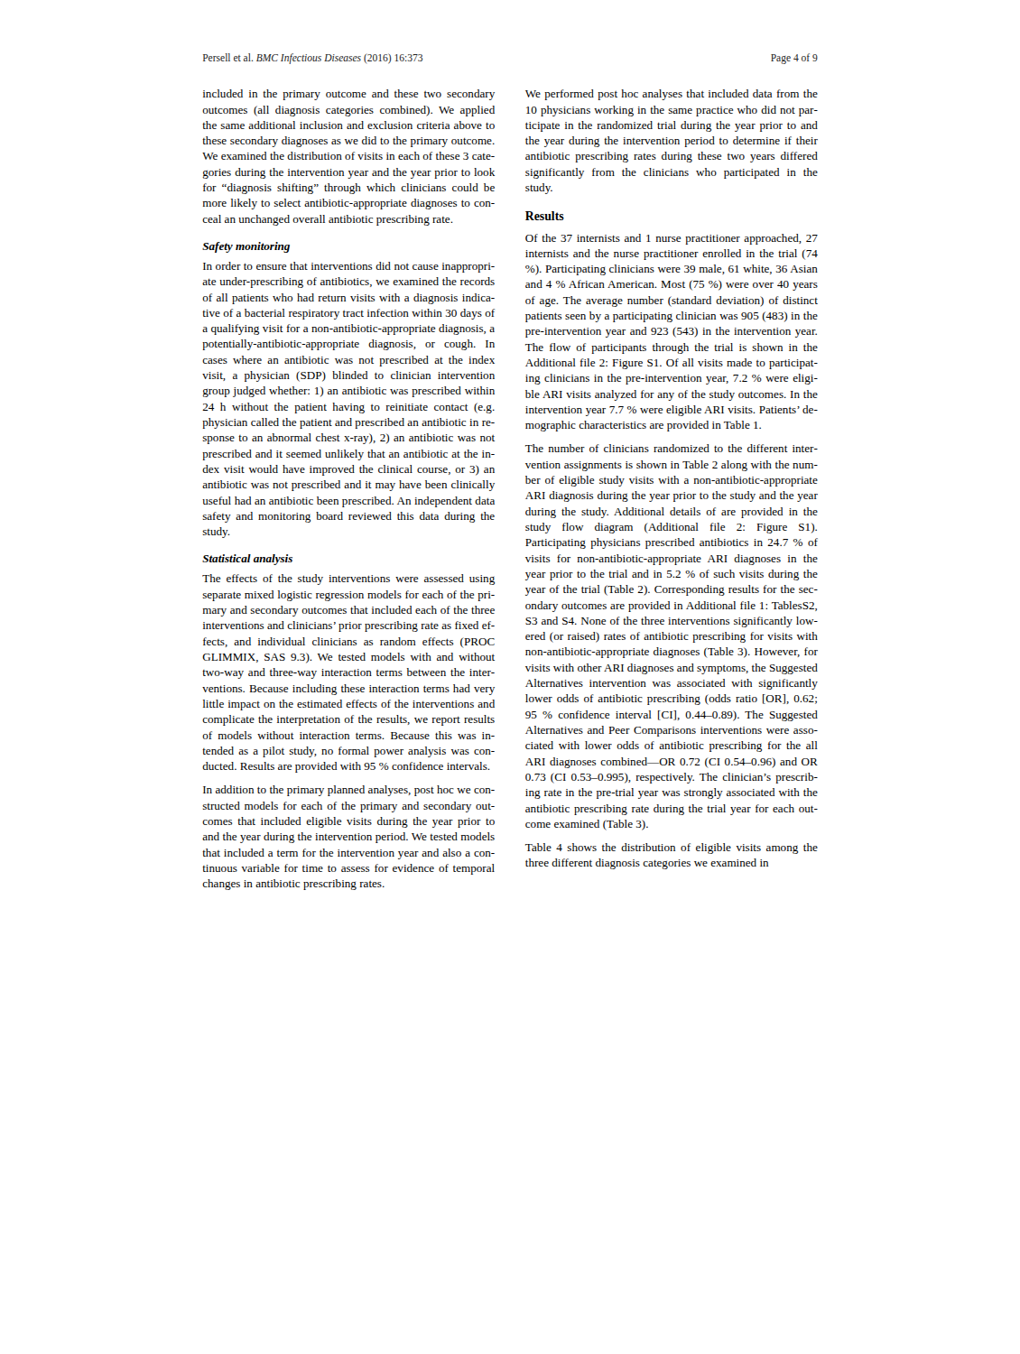Persell et al. BMC Infectious Diseases (2016) 16:373
Page 4 of 9
included in the primary outcome and these two secondary outcomes (all diagnosis categories combined). We applied the same additional inclusion and exclusion criteria above to these secondary diagnoses as we did to the primary outcome. We examined the distribution of visits in each of these 3 categories during the intervention year and the year prior to look for “diagnosis shifting” through which clinicians could be more likely to select antibiotic-appropriate diagnoses to conceal an unchanged overall antibiotic prescribing rate.
Safety monitoring
In order to ensure that interventions did not cause inappropriate under-prescribing of antibiotics, we examined the records of all patients who had return visits with a diagnosis indicative of a bacterial respiratory tract infection within 30 days of a qualifying visit for a non-antibiotic-appropriate diagnosis, a potentially-antibiotic-appropriate diagnosis, or cough. In cases where an antibiotic was not prescribed at the index visit, a physician (SDP) blinded to clinician intervention group judged whether: 1) an antibiotic was prescribed within 24 h without the patient having to reinitiate contact (e.g. physician called the patient and prescribed an antibiotic in response to an abnormal chest x-ray), 2) an antibiotic was not prescribed and it seemed unlikely that an antibiotic at the index visit would have improved the clinical course, or 3) an antibiotic was not prescribed and it may have been clinically useful had an antibiotic been prescribed. An independent data safety and monitoring board reviewed this data during the study.
Statistical analysis
The effects of the study interventions were assessed using separate mixed logistic regression models for each of the primary and secondary outcomes that included each of the three interventions and clinicians’ prior prescribing rate as fixed effects, and individual clinicians as random effects (PROC GLIMMIX, SAS 9.3). We tested models with and without two-way and three-way interaction terms between the interventions. Because including these interaction terms had very little impact on the estimated effects of the interventions and complicate the interpretation of the results, we report results of models without interaction terms. Because this was intended as a pilot study, no formal power analysis was conducted. Results are provided with 95 % confidence intervals.
In addition to the primary planned analyses, post hoc we constructed models for each of the primary and secondary outcomes that included eligible visits during the year prior to and the year during the intervention period. We tested models that included a term for the intervention year and also a continuous variable for time to assess for evidence of temporal changes in antibiotic prescribing rates.
We performed post hoc analyses that included data from the 10 physicians working in the same practice who did not participate in the randomized trial during the year prior to and the year during the intervention period to determine if their antibiotic prescribing rates during these two years differed significantly from the clinicians who participated in the study.
Results
Of the 37 internists and 1 nurse practitioner approached, 27 internists and the nurse practitioner enrolled in the trial (74 %). Participating clinicians were 39 male, 61 white, 36 Asian and 4 % African American. Most (75 %) were over 40 years of age. The average number (standard deviation) of distinct patients seen by a participating clinician was 905 (483) in the pre-intervention year and 923 (543) in the intervention year. The flow of participants through the trial is shown in the Additional file 2: Figure S1. Of all visits made to participating clinicians in the pre-intervention year, 7.2 % were eligible ARI visits analyzed for any of the study outcomes. In the intervention year 7.7 % were eligible ARI visits. Patients’ demographic characteristics are provided in Table 1.
The number of clinicians randomized to the different intervention assignments is shown in Table 2 along with the number of eligible study visits with a non-antibiotic-appropriate ARI diagnosis during the year prior to the study and the year during the study. Additional details of are provided in the study flow diagram (Additional file 2: Figure S1). Participating physicians prescribed antibiotics in 24.7 % of visits for non-antibiotic-appropriate ARI diagnoses in the year prior to the trial and in 5.2 % of such visits during the year of the trial (Table 2). Corresponding results for the secondary outcomes are provided in Additional file 1: TablesS2, S3 and S4. None of the three interventions significantly lowered (or raised) rates of antibiotic prescribing for visits with non-antibiotic-appropriate diagnoses (Table 3). However, for visits with other ARI diagnoses and symptoms, the Suggested Alternatives intervention was associated with significantly lower odds of antibiotic prescribing (odds ratio [OR], 0.62; 95 % confidence interval [CI], 0.44–0.89). The Suggested Alternatives and Peer Comparisons interventions were associated with lower odds of antibiotic prescribing for the all ARI diagnoses combined—OR 0.72 (CI 0.54–0.96) and OR 0.73 (CI 0.53–0.995), respectively. The clinician’s prescribing rate in the pre-trial year was strongly associated with the antibiotic prescribing rate during the trial year for each outcome examined (Table 3).
Table 4 shows the distribution of eligible visits among the three different diagnosis categories we examined in